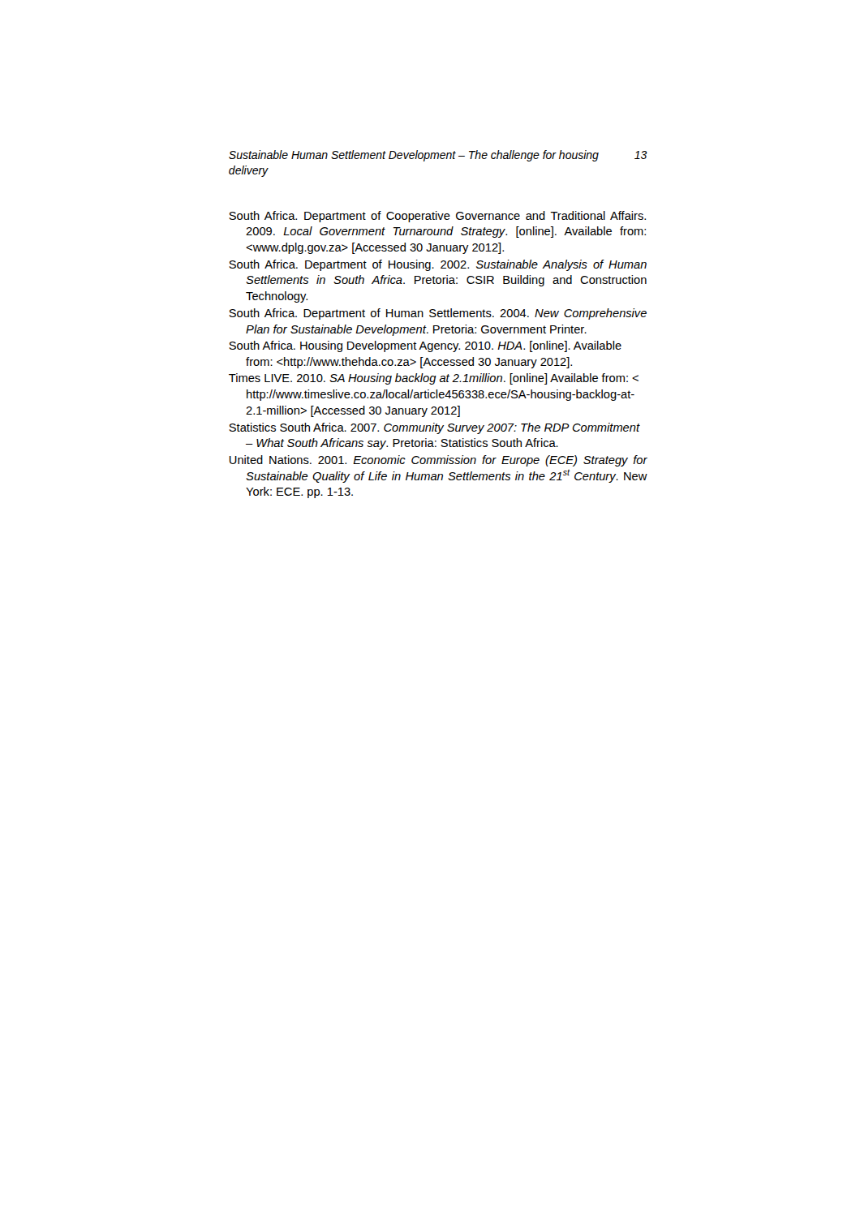Sustainable Human Settlement Development – The challenge for housing delivery 13
South Africa. Department of Cooperative Governance and Traditional Affairs. 2009. Local Government Turnaround Strategy. [online]. Available from: <www.dplg.gov.za> [Accessed 30 January 2012].
South Africa. Department of Housing. 2002. Sustainable Analysis of Human Settlements in South Africa. Pretoria: CSIR Building and Construction Technology.
South Africa. Department of Human Settlements. 2004. New Comprehensive Plan for Sustainable Development. Pretoria: Government Printer.
South Africa. Housing Development Agency. 2010. HDA. [online]. Available from: <http://www.thehda.co.za> [Accessed 30 January 2012].
Times LIVE. 2010. SA Housing backlog at 2.1million. [online] Available from: < http://www.timeslive.co.za/local/article456338.ece/SA-housing-backlog-at-2.1-million> [Accessed 30 January 2012]
Statistics South Africa. 2007. Community Survey 2007: The RDP Commitment – What South Africans say. Pretoria: Statistics South Africa.
United Nations. 2001. Economic Commission for Europe (ECE) Strategy for Sustainable Quality of Life in Human Settlements in the 21st Century. New York: ECE. pp. 1-13.